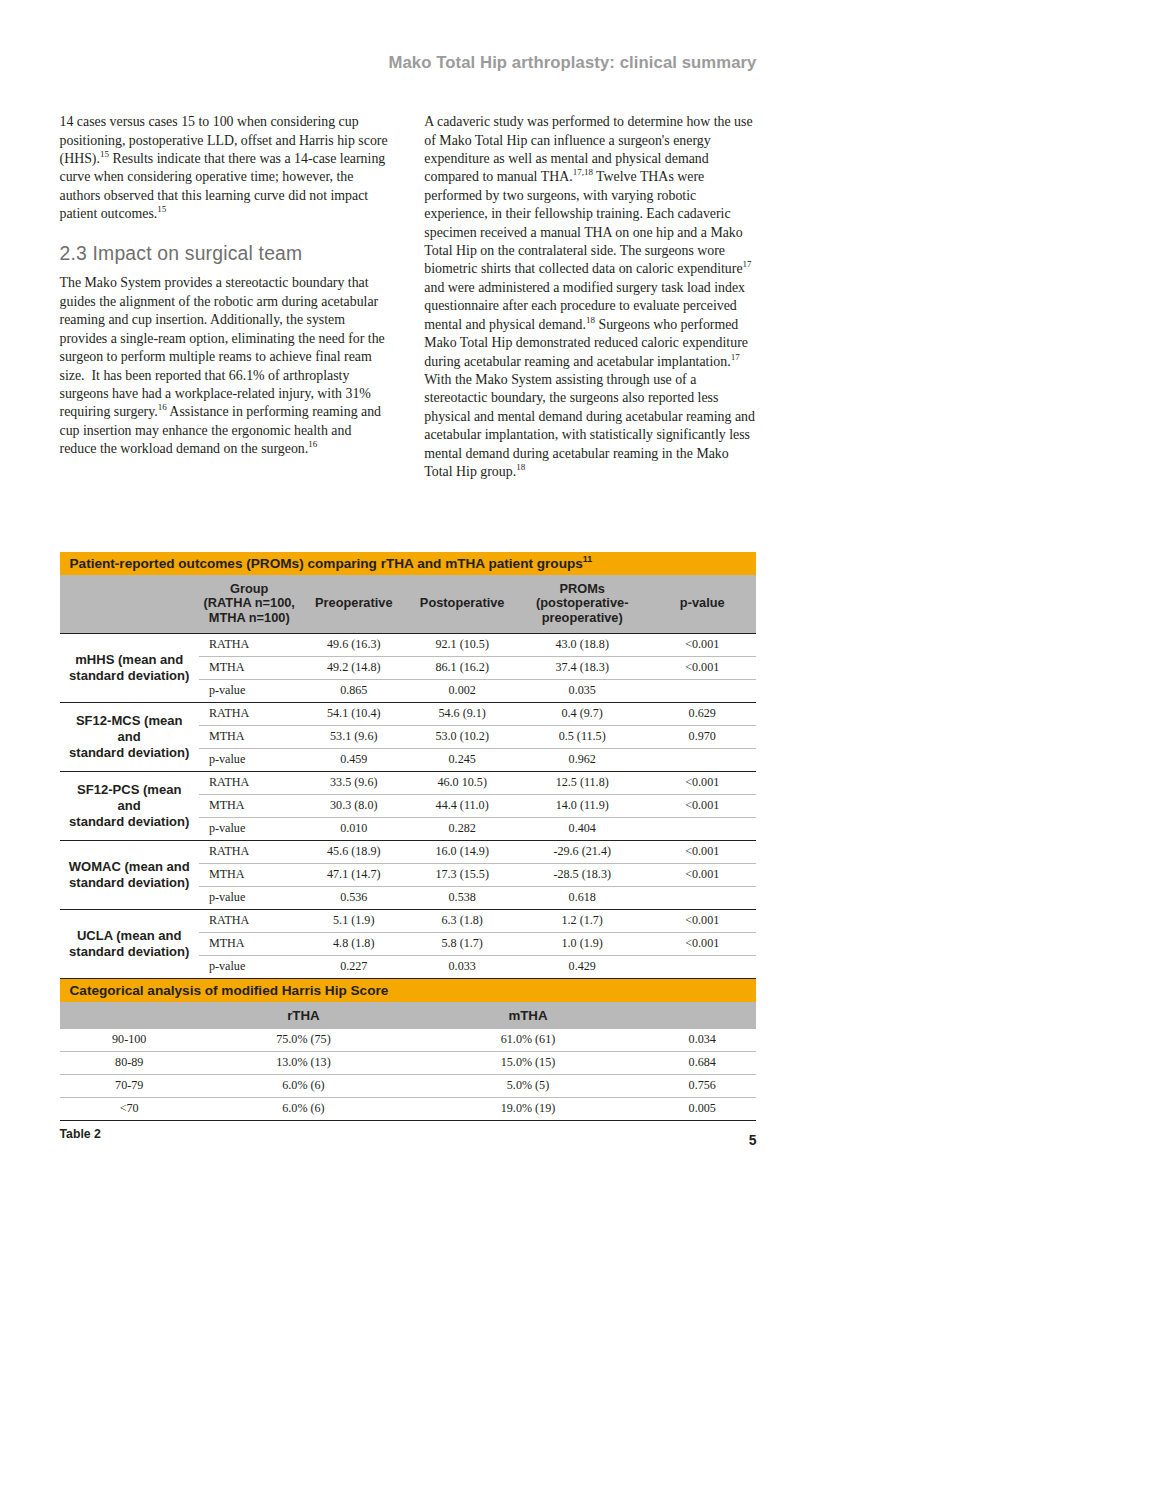Mako Total Hip arthroplasty: clinical summary
14 cases versus cases 15 to 100 when considering cup positioning, postoperative LLD, offset and Harris hip score (HHS).15 Results indicate that there was a 14-case learning curve when considering operative time; however, the authors observed that this learning curve did not impact patient outcomes.15
2.3 Impact on surgical team
The Mako System provides a stereotactic boundary that guides the alignment of the robotic arm during acetabular reaming and cup insertion. Additionally, the system provides a single-ream option, eliminating the need for the surgeon to perform multiple reams to achieve final ream size. It has been reported that 66.1% of arthroplasty surgeons have had a workplace-related injury, with 31% requiring surgery.16 Assistance in performing reaming and cup insertion may enhance the ergonomic health and reduce the workload demand on the surgeon.16
A cadaveric study was performed to determine how the use of Mako Total Hip can influence a surgeon's energy expenditure as well as mental and physical demand compared to manual THA.17,18 Twelve THAs were performed by two surgeons, with varying robotic experience, in their fellowship training. Each cadaveric specimen received a manual THA on one hip and a Mako Total Hip on the contralateral side. The surgeons wore biometric shirts that collected data on caloric expenditure17 and were administered a modified surgery task load index questionnaire after each procedure to evaluate perceived mental and physical demand.18 Surgeons who performed Mako Total Hip demonstrated reduced caloric expenditure during acetabular reaming and acetabular implantation.17 With the Mako System assisting through use of a stereotactic boundary, the surgeons also reported less physical and mental demand during acetabular reaming and acetabular implantation, with statistically significantly less mental demand during acetabular reaming in the Mako Total Hip group.18
Patient-reported outcomes (PROMs) comparing rTHA and mTHA patient groups 11
| | Group (RATHA n=100, MTHA n=100) | Preoperative | Postoperative | PROMs (postoperative- preoperative) | p-value |
| --- | --- | --- | --- | --- | --- |
| mHHS (mean and standard deviation) | RATHA | 49.6 (16.3) | 92.1 (10.5) | 43.0 (18.8) | <0.001 |
| MTHA | 49.2 (14.8) | 86.1 (16.2) | 37.4 (18.3) | <0.001 |
| p-value | 0.865 | 0.002 | 0.035 | |
| SF12-MCS (mean and standard deviation) | RATHA | 54.1 (10.4) | 54.6 (9.1) | 0.4 (9.7) | 0.629 |
| MTHA | 53.1 (9.6) | 53.0 (10.2) | 0.5 (11.5) | 0.970 |
| p-value | 0.459 | 0.245 | 0.962 | |
| SF12-PCS (mean and standard deviation) | RATHA | 33.5 (9.6) | 46.0 10.5) | 12.5 (11.8) | <0.001 |
| MTHA | 30.3 (8.0) | 44.4 (11.0) | 14.0 (11.9) | <0.001 |
| p-value | 0.010 | 0.282 | 0.404 | |
| WOMAC (mean and standard deviation) | RATHA | 45.6 (18.9) | 16.0 (14.9) | -29.6 (21.4) | <0.001 |
| MTHA | 47.1 (14.7) | 17.3 (15.5) | -28.5 (18.3) | <0.001 |
| p-value | 0.536 | 0.538 | 0.618 | |
| UCLA (mean and standard deviation) | RATHA | 5.1 (1.9) | 6.3 (1.8) | 1.2 (1.7) | <0.001 |
| MTHA | 4.8 (1.8) | 5.8 (1.7) | 1.0 (1.9) | <0.001 |
| p-value | 0.227 | 0.033 | 0.429 | |
| Categorical analysis of modified Harris Hip Score |
| | rTHA | mTHA | |
| 90-100 | 75.0% (75) | 61.0% (61) | 0.034 |
| 80-89 | 13.0% (13) | 15.0% (15) | 0.684 |
| 70-79 | 6.0% (6) | 5.0% (5) | 0.756 |
| <70 | 6.0% (6) | 19.0% (19) | 0.005 |
Table 2
5